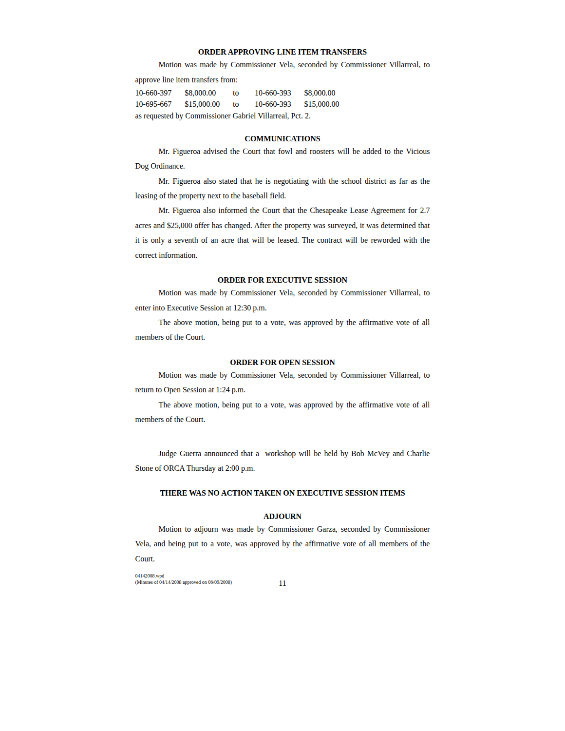Order Approving Line Item Transfers
Motion was made by Commissioner Vela, seconded by Commissioner Villarreal, to approve line item transfers from:
| 10-660-397 | $8,000.00 | to | 10-660-393 | $8,000.00 |
| 10-695-667 | $15,000.00 | to | 10-660-393 | $15,000.00 |
as requested by Commissioner Gabriel Villarreal, Pct. 2.
Communications
Mr. Figueroa advised the Court that fowl and roosters will be added to the Vicious Dog Ordinance.
Mr. Figueroa also stated that he is negotiating with the school district as far as the leasing of the property next to the baseball field.
Mr. Figueroa also informed the Court that the Chesapeake Lease Agreement for 2.7 acres and $25,000 offer has changed. After the property was surveyed, it was determined that it is only a seventh of an acre that will be leased. The contract will be reworded with the correct information.
Order for Executive Session
Motion was made by Commissioner Vela, seconded by Commissioner Villarreal, to enter into Executive Session at 12:30 p.m.
The above motion, being put to a vote, was approved by the affirmative vote of all members of the Court.
Order for Open Session
Motion was made by Commissioner Vela, seconded by Commissioner Villarreal, to return to Open Session at 1:24 p.m.
The above motion, being put to a vote, was approved by the affirmative vote of all members of the Court.
Judge Guerra announced that a workshop will be held by Bob McVey and Charlie Stone of ORCA Thursday at 2:00 p.m.
There Was No Action Taken on Executive Session Items
Adjourn
Motion to adjourn was made by Commissioner Garza, seconded by Commissioner Vela, and being put to a vote, was approved by the affirmative vote of all members of the Court.
04142008.wpd
(Minutes of 04/14/2008 approved on 06/09/2008)
11